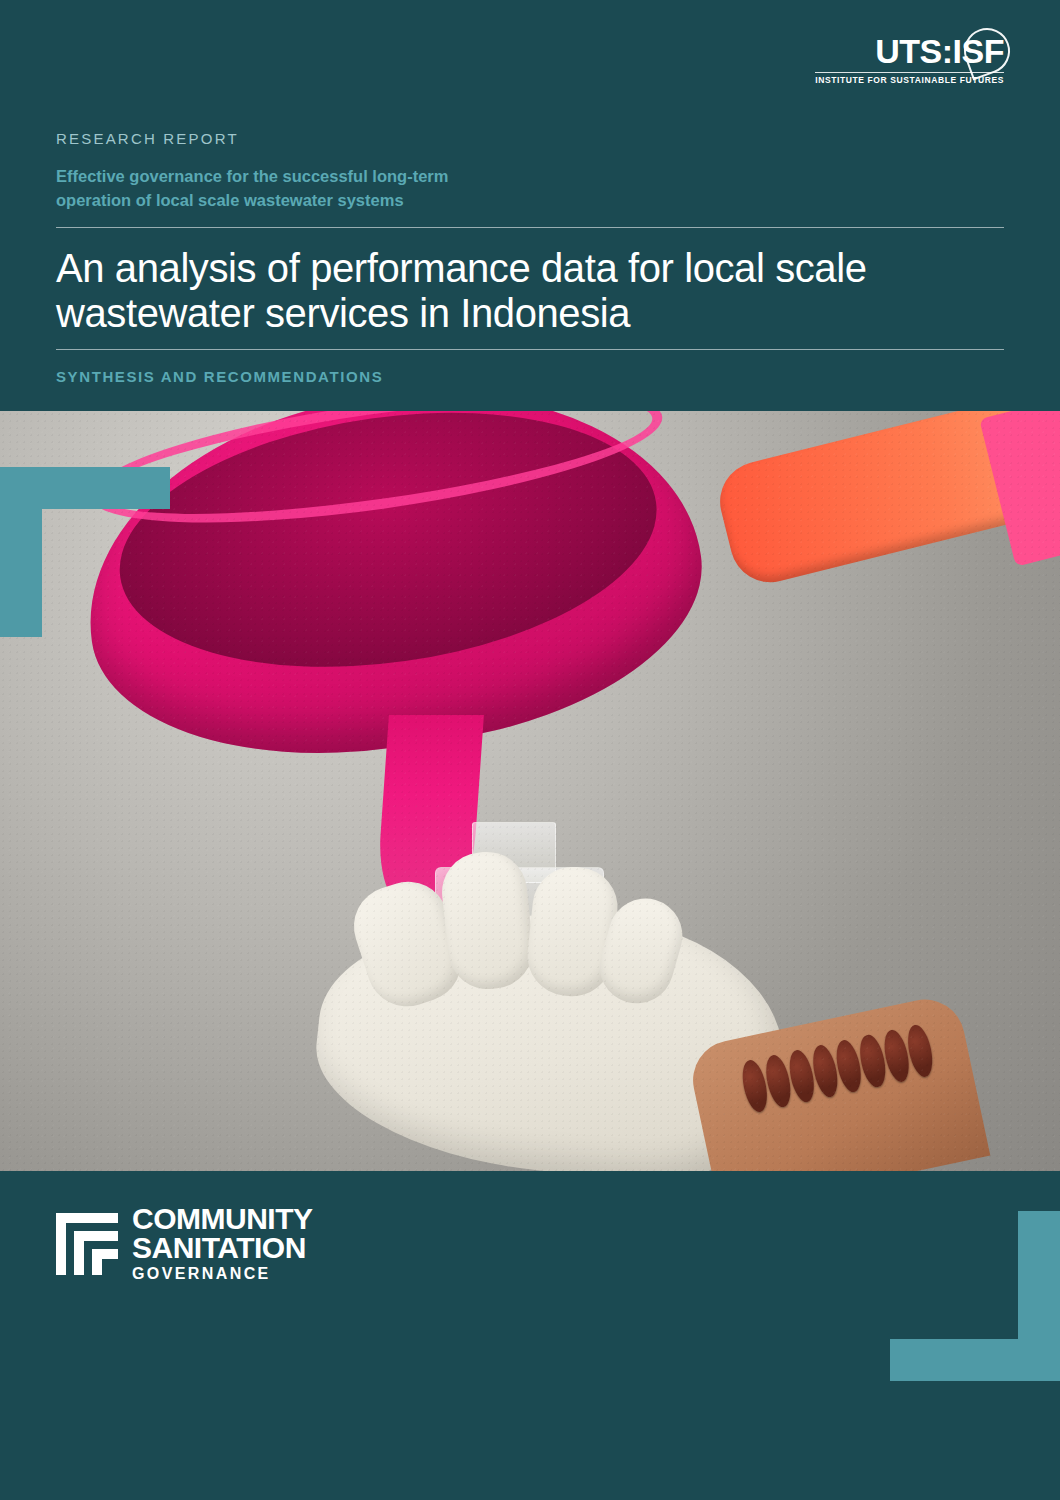UTS:ISF
INSTITUTE FOR SUSTAINABLE FUTURES
RESEARCH REPORT
Effective governance for the successful long-term
operation of local scale wastewater systems
An analysis of performance data for local scale wastewater services in Indonesia
SYNTHESIS AND RECOMMENDATIONS
COMMUNITY
SANITATION
GOVERNANCE